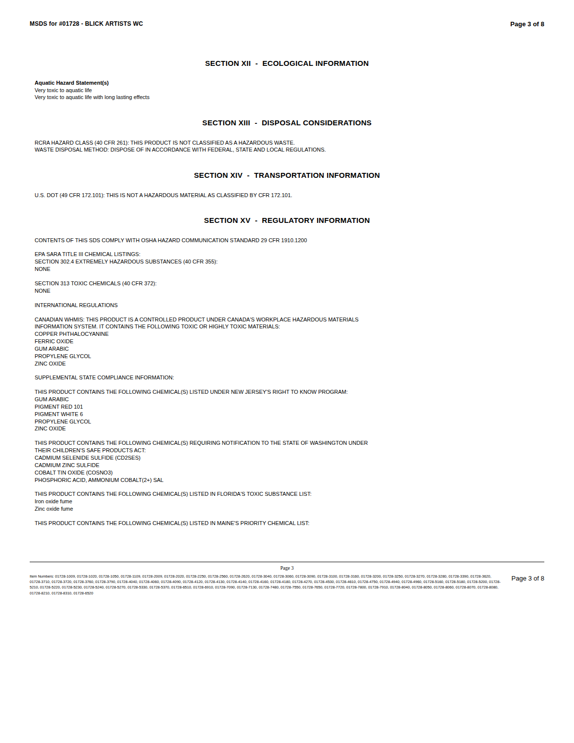MSDS for #01728 - BLICK ARTISTS WC
Page 3 of 8
SECTION XII - ECOLOGICAL INFORMATION
Aquatic Hazard Statement(s)
Very toxic to aquatic life
Very toxic to aquatic life with long lasting effects
SECTION XIII - DISPOSAL CONSIDERATIONS
RCRA HAZARD CLASS (40 CFR 261): THIS PRODUCT IS NOT CLASSIFIED AS A HAZARDOUS WASTE.
WASTE DISPOSAL METHOD: DISPOSE OF IN ACCORDANCE WITH FEDERAL, STATE AND LOCAL REGULATIONS.
SECTION XIV - TRANSPORTATION INFORMATION
U.S. DOT (49 CFR 172.101): THIS IS NOT A HAZARDOUS MATERIAL AS CLASSIFIED BY CFR 172.101.
SECTION XV - REGULATORY INFORMATION
CONTENTS OF THIS SDS COMPLY WITH OSHA HAZARD COMMUNICATION STANDARD 29 CFR 1910.1200
EPA SARA TITLE III CHEMICAL LISTINGS:
SECTION 302.4 EXTREMELY HAZARDOUS SUBSTANCES (40 CFR 355):
NONE
SECTION 313 TOXIC CHEMICALS (40 CFR 372):
NONE
INTERNATIONAL REGULATIONS
CANADIAN WHMIS: THIS PRODUCT IS A CONTROLLED PRODUCT UNDER CANADA'S WORKPLACE HAZARDOUS MATERIALS
INFORMATION SYSTEM. IT CONTAINS THE FOLLOWING TOXIC OR HIGHLY TOXIC MATERIALS:
COPPER PHTHALOCYANINE
FERRIC OXIDE
GUM ARABIC
PROPYLENE GLYCOL
ZINC OXIDE
SUPPLEMENTAL STATE COMPLIANCE INFORMATION:
THIS PRODUCT CONTAINS THE FOLLOWING CHEMICAL(S) LISTED UNDER NEW JERSEY'S RIGHT TO KNOW PROGRAM:
GUM ARABIC
PIGMENT RED 101
PIGMENT WHITE 6
PROPYLENE GLYCOL
ZINC OXIDE
THIS PRODUCT CONTAINS THE FOLLOWING CHEMICAL(S) REQUIRING NOTIFICATION TO THE STATE OF WASHINGTON UNDER
THEIR CHILDREN'S SAFE PRODUCTS ACT:
CADMIUM SELENIDE SULFIDE (CD2SES)
CADMIUM ZINC SULFIDE
COBALT TIN OXIDE (COSNO3)
PHOSPHORIC ACID, AMMONIUM COBALT(2+) SAL
THIS PRODUCT CONTAINS THE FOLLOWING CHEMICAL(S) LISTED IN FLORIDA'S TOXIC SUBSTANCE LIST:
Iron oxide fume
Zinc oxide fume
THIS PRODUCT CONTAINS THE FOLLOWING CHEMICAL(S) LISTED IN MAINE'S PRIORITY CHEMICAL LIST:
Page 3
Item Numbers: 01728-1009, 01728-1020, 01728-1050, 01728-1109, 01728-2009, 01728-2020, 01728-2250, 01728-2560, 01728-2620, 01728-3040, 01728-3060, 01728-3090, 01728-3100, 01728-3160, 01728-3200, 01728-3250, 01728-3270, 01728-3280, 01728-3390, 01728-3620, 01728-3710, 01728-3720, 01728-3760, 01728-3790, 01728-4040, 01728-4060, 01728-4090, 01728-4120, 01728-4130, 01728-4140, 01728-4160, 01728-4180, 01728-4270, 01728-4530, 01728-4610, 01728-4750, 01728-4940, 01728-4960, 01728-5160, 01728-5180, 01728-5200, 01728-5210, 01728-5220, 01728-5230, 01728-5240, 01728-5270, 01728-5330, 01728-5370, 01728-6510, 01728-6910, 01728-7090, 01728-7130, 01728-7480, 01728-7550, 01728-7650, 01728-7720, 01728-7800, 01728-7910, 01728-8040, 01728-8050, 01728-8060, 01728-8070, 01728-8080, 01728-8210, 01728-8310, 01728-6520
Page 3 of 8